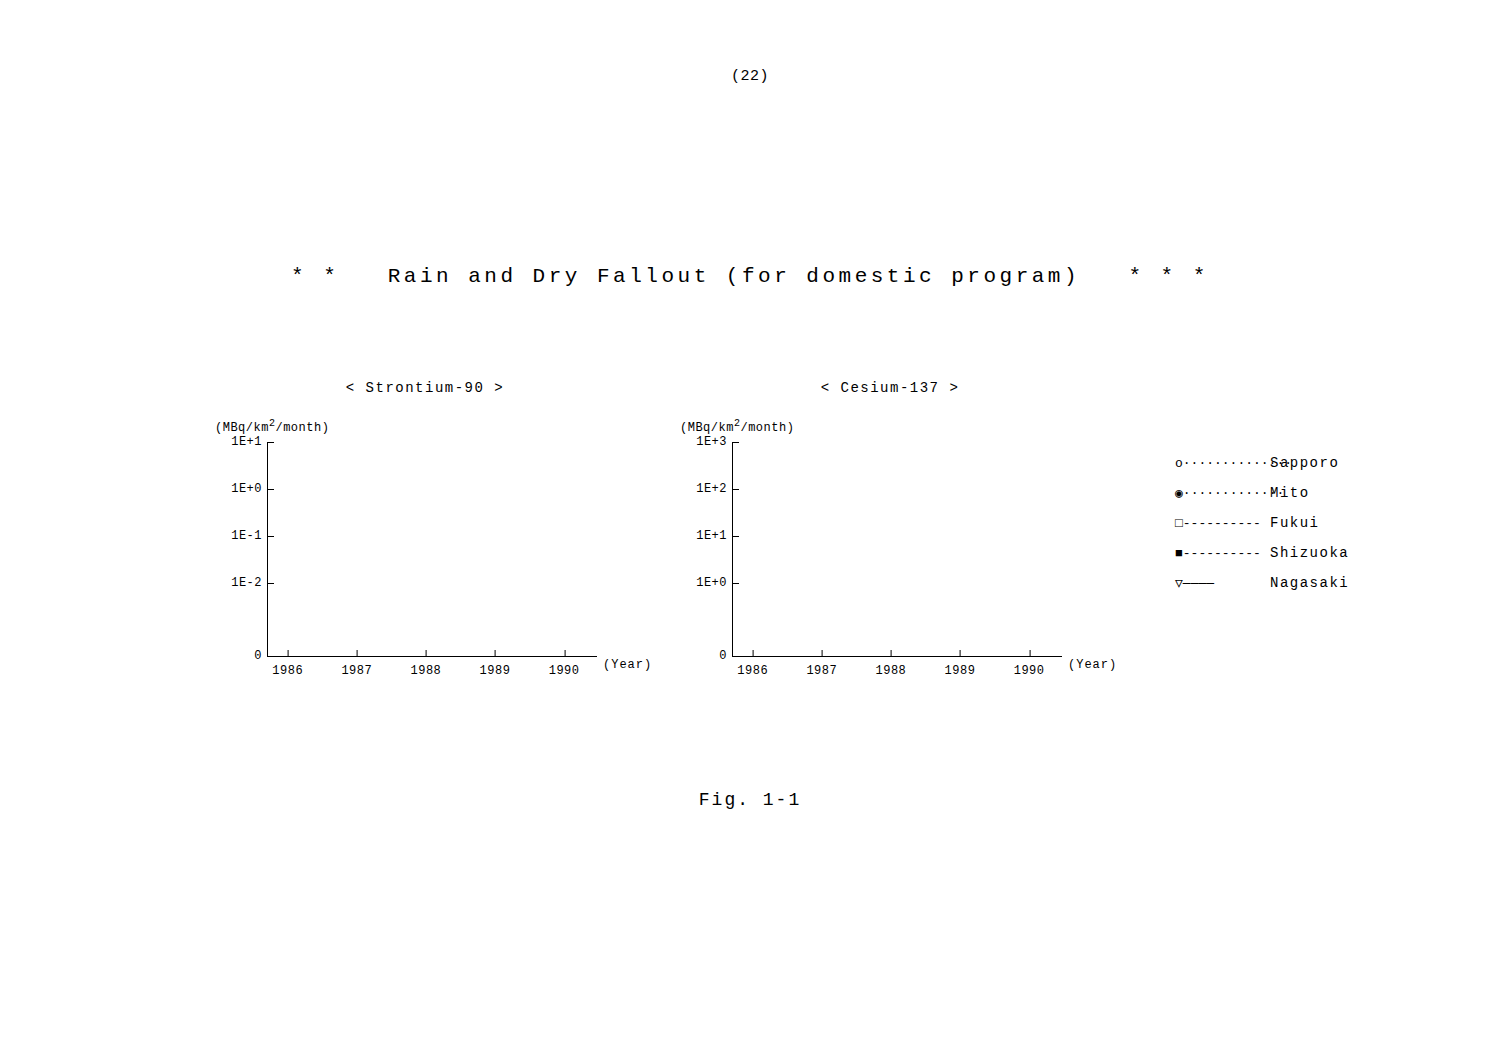(22)
* * Rain and Dry Fallout (for domestic program) * * *
< Strontium-90 >
(MBq/km2/month)
1E+1
1E+0
1E-1
1E-2
0
1986
1987
1988
1989
1990
(Year)
< Cesium-137 >
(MBq/km2/month)
1E+3
1E+2
1E+1
1E+0
0
1986
1987
1988
1989
1990
(Year)
o··············Sapporo
◉·············Mito
□----------Fukui
■----------Shizuoka
▽————Nagasaki
Fig. 1-1